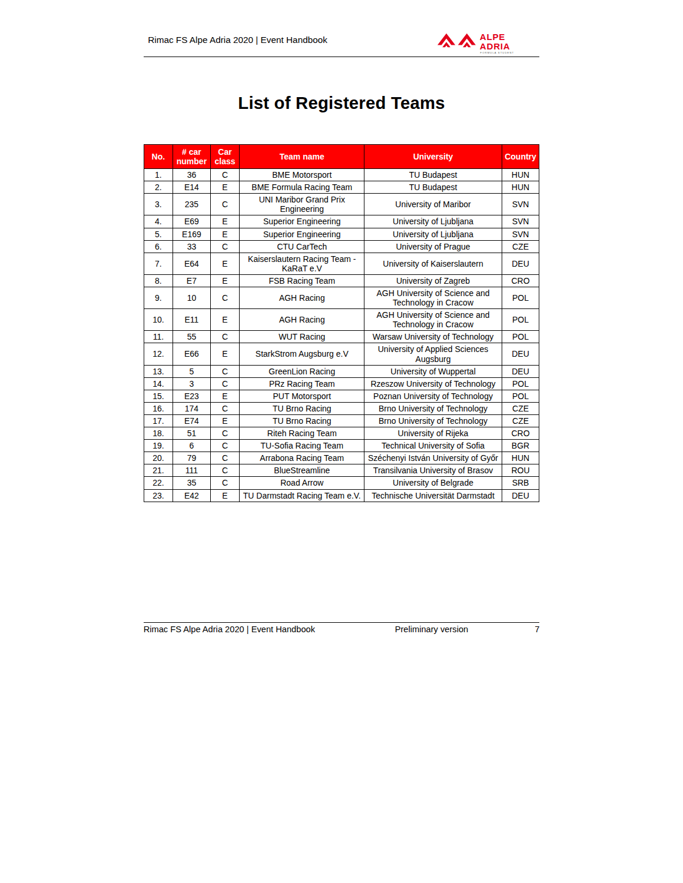Rimac FS Alpe Adria 2020 | Event Handbook
ALPE ADRIA FORMULA STUDENT
List of Registered Teams
| No. | # car number | Car class | Team name | University | Country |
| --- | --- | --- | --- | --- | --- |
| 1. | 36 | C | BME Motorsport | TU Budapest | HUN |
| 2. | E14 | E | BME Formula Racing Team | TU Budapest | HUN |
| 3. | 235 | C | UNI Maribor Grand Prix Engineering | University of Maribor | SVN |
| 4. | E69 | E | Superior Engineering | University of Ljubljana | SVN |
| 5. | E169 | E | Superior Engineering | University of Ljubljana | SVN |
| 6. | 33 | C | CTU CarTech | University of Prague | CZE |
| 7. | E64 | E | Kaiserslautern Racing Team - KaRaT e.V | University of Kaiserslautern | DEU |
| 8. | E7 | E | FSB Racing Team | University of Zagreb | CRO |
| 9. | 10 | C | AGH Racing | AGH University of Science and Technology in Cracow | POL |
| 10. | E11 | E | AGH Racing | AGH University of Science and Technology in Cracow | POL |
| 11. | 55 | C | WUT Racing | Warsaw University of Technology | POL |
| 12. | E66 | E | StarkStrom Augsburg e.V | University of Applied Sciences Augsburg | DEU |
| 13. | 5 | C | GreenLion Racing | University of Wuppertal | DEU |
| 14. | 3 | C | PRz Racing Team | Rzeszow University of Technology | POL |
| 15. | E23 | E | PUT Motorsport | Poznan University of Technology | POL |
| 16. | 174 | C | TU Brno Racing | Brno University of Technology | CZE |
| 17. | E74 | E | TU Brno Racing | Brno University of Technology | CZE |
| 18. | 51 | C | Riteh Racing Team | University of Rijeka | CRO |
| 19. | 6 | C | TU-Sofia Racing Team | Technical University of Sofia | BGR |
| 20. | 79 | C | Arrabona Racing Team | Széchenyi István University of Győr | HUN |
| 21. | 111 | C | BlueStreamline | Transilvania University of Brasov | ROU |
| 22. | 35 | C | Road Arrow | University of Belgrade | SRB |
| 23. | E42 | E | TU Darmstadt Racing Team e.V. | Technische Universität Darmstadt | DEU |
Rimac FS Alpe Adria 2020 | Event Handbook
Preliminary version
7